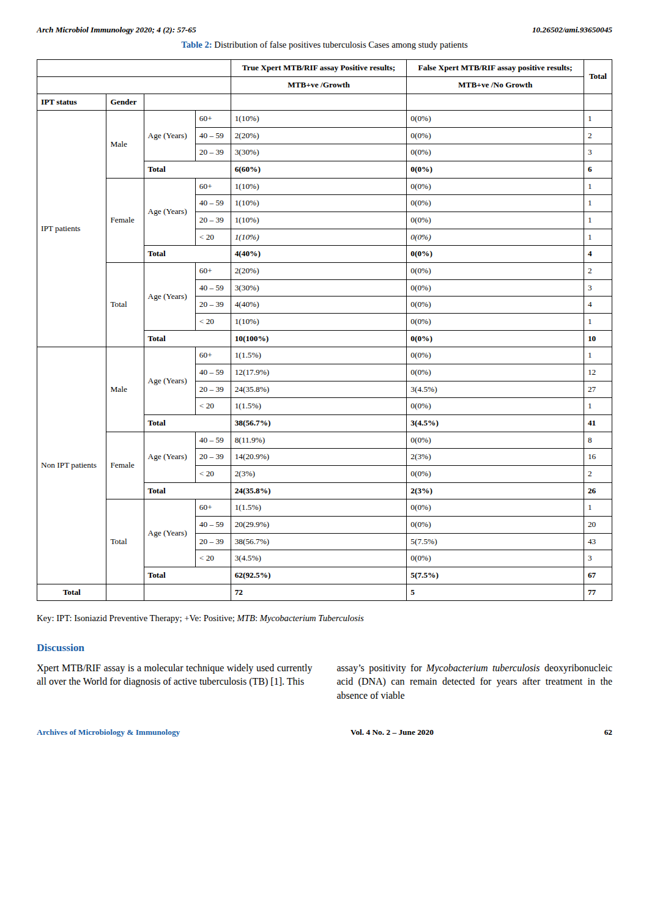Arch Microbiol Immunology 2020; 4 (2): 57-65
10.26502/ami.93650045
Table 2: Distribution of false positives tuberculosis Cases among study patients
| | True Xpert MTB/RIF assay Positive results; | False Xpert MTB/RIF assay positive results; | Total |
| | MTB+ve /Growth | MTB+ve /No Growth |
| IPT status | Gender | | | | |
| IPT patients | Male | Age (Years) | 60+ | 1(10%) | 0(0%) | 1 |
| 40 – 59 | 2(20%) | 0(0%) | 2 |
| 20 – 39 | 3(30%) | 0(0%) | 3 |
| Total | 6(60%) | 0(0%) | 6 |
| Female | Age (Years) | 60+ | 1(10%) | 0(0%) | 1 |
| 40 – 59 | 1(10%) | 0(0%) | 1 |
| 20 – 39 | 1(10%) | 0(0%) | 1 |
| < 20 | 1(10%) | 0(0%) | 1 |
| Total | 4(40%) | 0(0%) | 4 |
| Total | Age (Years) | 60+ | 2(20%) | 0(0%) | 2 |
| 40 – 59 | 3(30%) | 0(0%) | 3 |
| 20 – 39 | 4(40%) | 0(0%) | 4 |
| < 20 | 1(10%) | 0(0%) | 1 |
| Total | 10(100%) | 0(0%) | 10 |
| Non IPT patients | Male | Age (Years) | 60+ | 1(1.5%) | 0(0%) | 1 |
| 40 – 59 | 12(17.9%) | 0(0%) | 12 |
| 20 – 39 | 24(35.8%) | 3(4.5%) | 27 |
| < 20 | 1(1.5%) | 0(0%) | 1 |
| Total | 38(56.7%) | 3(4.5%) | 41 |
| Female | Age (Years) | 40 – 59 | 8(11.9%) | 0(0%) | 8 |
| 20 – 39 | 14(20.9%) | 2(3%) | 16 |
| < 20 | 2(3%) | 0(0%) | 2 |
| Total | 24(35.8%) | 2(3%) | 26 |
| Total | Age (Years) | 60+ | 1(1.5%) | 0(0%) | 1 |
| 40 – 59 | 20(29.9%) | 0(0%) | 20 |
| 20 – 39 | 38(56.7%) | 5(7.5%) | 43 |
| < 20 | 3(4.5%) | 0(0%) | 3 |
| Total | 62(92.5%) | 5(7.5%) | 67 |
| Total | | | 72 | 5 | 77 |
Key: IPT: Isoniazid Preventive Therapy; +Ve: Positive; MTB: Mycobacterium Tuberculosis
Discussion
Xpert MTB/RIF assay is a molecular technique widely used currently all over the World for diagnosis of active tuberculosis (TB) [1]. This
assay’s positivity for Mycobacterium tuberculosis deoxyribonucleic acid (DNA) can remain detected for years after treatment in the absence of viable
Archives of Microbiology & Immunology
Vol. 4 No. 2 – June 2020
62